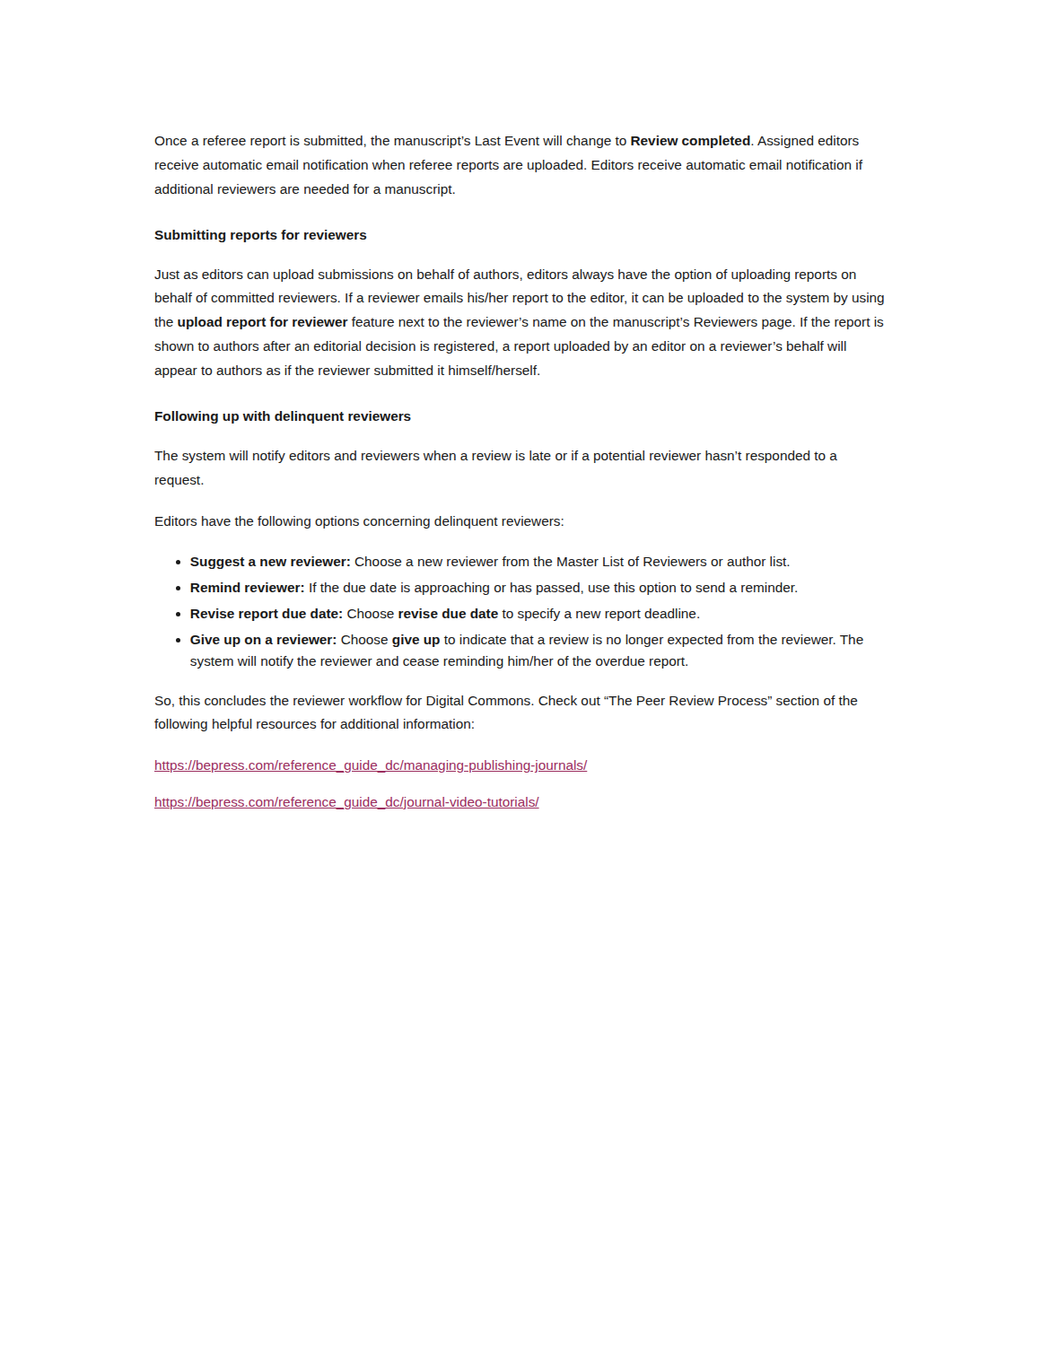Once a referee report is submitted, the manuscript’s Last Event will change to Review completed. Assigned editors receive automatic email notification when referee reports are uploaded. Editors receive automatic email notification if additional reviewers are needed for a manuscript.
Submitting reports for reviewers
Just as editors can upload submissions on behalf of authors, editors always have the option of uploading reports on behalf of committed reviewers. If a reviewer emails his/her report to the editor, it can be uploaded to the system by using the upload report for reviewer feature next to the reviewer’s name on the manuscript’s Reviewers page. If the report is shown to authors after an editorial decision is registered, a report uploaded by an editor on a reviewer’s behalf will appear to authors as if the reviewer submitted it himself/herself.
Following up with delinquent reviewers
The system will notify editors and reviewers when a review is late or if a potential reviewer hasn’t responded to a request.
Editors have the following options concerning delinquent reviewers:
Suggest a new reviewer: Choose a new reviewer from the Master List of Reviewers or author list.
Remind reviewer: If the due date is approaching or has passed, use this option to send a reminder.
Revise report due date: Choose revise due date to specify a new report deadline.
Give up on a reviewer: Choose give up to indicate that a review is no longer expected from the reviewer. The system will notify the reviewer and cease reminding him/her of the overdue report.
So, this concludes the reviewer workflow for Digital Commons. Check out “The Peer Review Process” section of the following helpful resources for additional information:
https://bepress.com/reference_guide_dc/managing-publishing-journals/
https://bepress.com/reference_guide_dc/journal-video-tutorials/